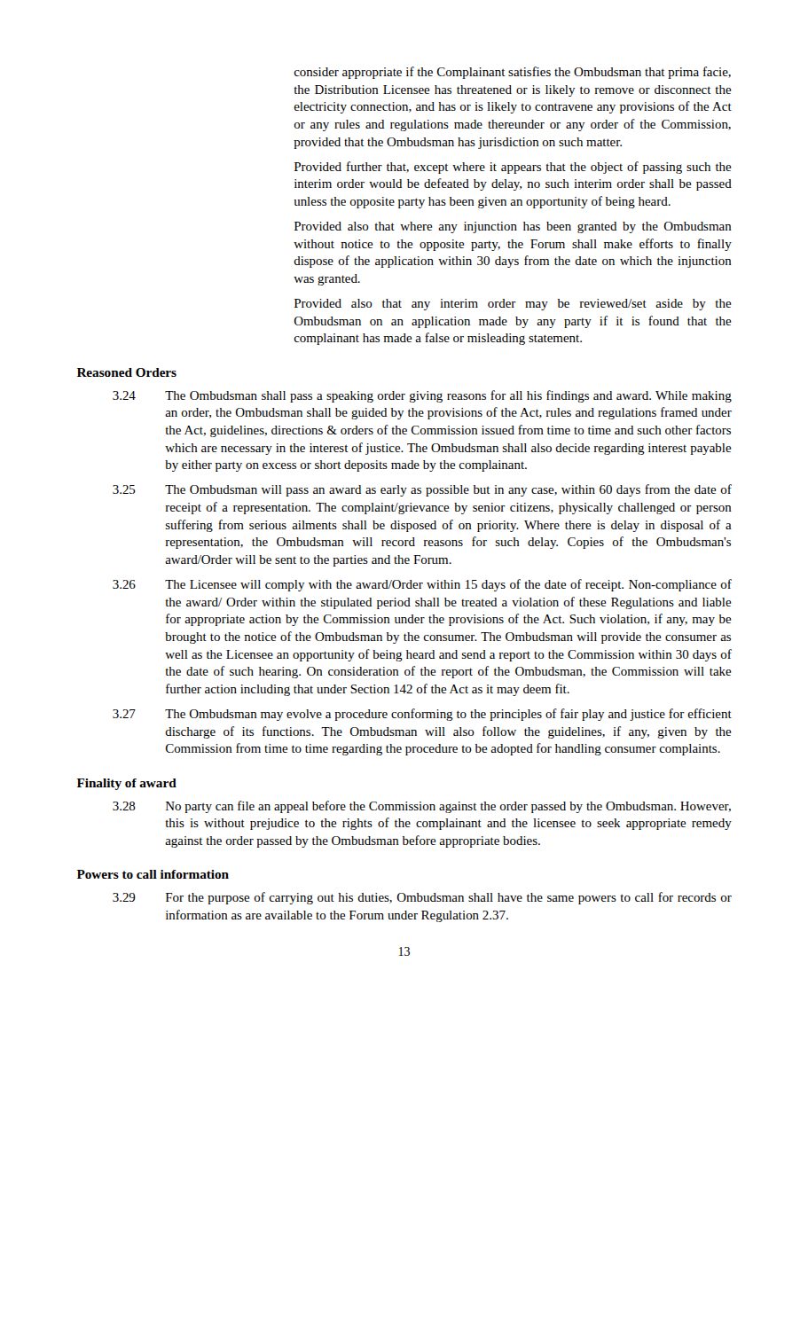consider appropriate if the Complainant satisfies the Ombudsman that prima facie, the Distribution Licensee has threatened or is likely to remove or disconnect the electricity connection, and has or is likely to contravene any provisions of the Act or any rules and regulations made thereunder or any order of the Commission, provided that the Ombudsman has jurisdiction on such matter.
Provided further that, except where it appears that the object of passing such the interim order would be defeated by delay, no such interim order shall be passed unless the opposite party has been given an opportunity of being heard.
Provided also that where any injunction has been granted by the Ombudsman without notice to the opposite party, the Forum shall make efforts to finally dispose of the application within 30 days from the date on which the injunction was granted.
Provided also that any interim order may be reviewed/set aside by the Ombudsman on an application made by any party if it is found that the complainant has made a false or misleading statement.
Reasoned Orders
3.24
The Ombudsman shall pass a speaking order giving reasons for all his findings and award. While making an order, the Ombudsman shall be guided by the provisions of the Act, rules and regulations framed under the Act, guidelines, directions & orders of the Commission issued from time to time and such other factors which are necessary in the interest of justice. The Ombudsman shall also decide regarding interest payable by either party on excess or short deposits made by the complainant.
3.25
The Ombudsman will pass an award as early as possible but in any case, within 60 days from the date of receipt of a representation. The complaint/grievance by senior citizens, physically challenged or person suffering from serious ailments shall be disposed of on priority. Where there is delay in disposal of a representation, the Ombudsman will record reasons for such delay. Copies of the Ombudsman's award/Order will be sent to the parties and the Forum.
3.26
The Licensee will comply with the award/Order within 15 days of the date of receipt. Non-compliance of the award/ Order within the stipulated period shall be treated a violation of these Regulations and liable for appropriate action by the Commission under the provisions of the Act. Such violation, if any, may be brought to the notice of the Ombudsman by the consumer. The Ombudsman will provide the consumer as well as the Licensee an opportunity of being heard and send a report to the Commission within 30 days of the date of such hearing. On consideration of the report of the Ombudsman, the Commission will take further action including that under Section 142 of the Act as it may deem fit.
3.27
The Ombudsman may evolve a procedure conforming to the principles of fair play and justice for efficient discharge of its functions. The Ombudsman will also follow the guidelines, if any, given by the Commission from time to time regarding the procedure to be adopted for handling consumer complaints.
Finality of award
3.28
No party can file an appeal before the Commission against the order passed by the Ombudsman. However, this is without prejudice to the rights of the complainant and the licensee to seek appropriate remedy against the order passed by the Ombudsman before appropriate bodies.
Powers to call information
3.29
For the purpose of carrying out his duties, Ombudsman shall have the same powers to call for records or information as are available to the Forum under Regulation 2.37.
13